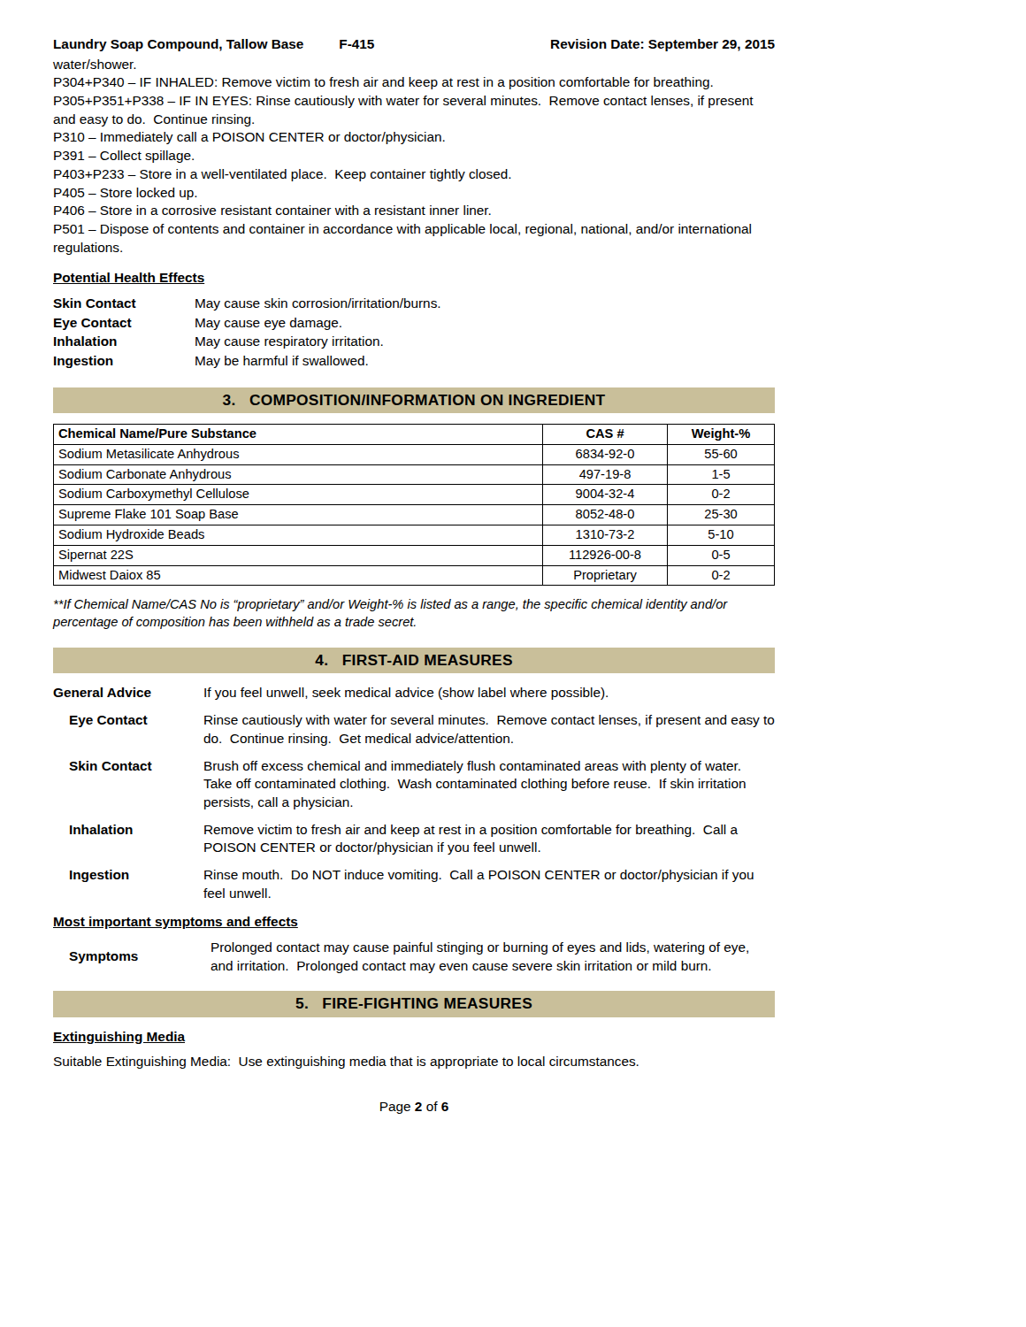Laundry Soap Compound, Tallow Base F-415 Revision Date: September 29, 2015
water/shower.
P304+P340 – IF INHALED: Remove victim to fresh air and keep at rest in a position comfortable for breathing.
P305+P351+P338 – IF IN EYES: Rinse cautiously with water for several minutes. Remove contact lenses, if present and easy to do. Continue rinsing.
P310 – Immediately call a POISON CENTER or doctor/physician.
P391 – Collect spillage.
P403+P233 – Store in a well-ventilated place. Keep container tightly closed.
P405 – Store locked up.
P406 – Store in a corrosive resistant container with a resistant inner liner.
P501 – Dispose of contents and container in accordance with applicable local, regional, national, and/or international regulations.
Potential Health Effects
| Skin Contact | May cause skin corrosion/irritation/burns. |
| Eye Contact | May cause eye damage. |
| Inhalation | May cause respiratory irritation. |
| Ingestion | May be harmful if swallowed. |
3. COMPOSITION/INFORMATION ON INGREDIENT
| Chemical Name/Pure Substance | CAS # | Weight-% |
| --- | --- | --- |
| Sodium Metasilicate Anhydrous | 6834-92-0 | 55-60 |
| Sodium Carbonate Anhydrous | 497-19-8 | 1-5 |
| Sodium Carboxymethyl Cellulose | 9004-32-4 | 0-2 |
| Supreme Flake 101 Soap Base | 8052-48-0 | 25-30 |
| Sodium Hydroxide Beads | 1310-73-2 | 5-10 |
| Sipernat 22S | 112926-00-8 | 0-5 |
| Midwest Daiox 85 | Proprietary | 0-2 |
**If Chemical Name/CAS No is “proprietary” and/or Weight-% is listed as a range, the specific chemical identity and/or percentage of composition has been withheld as a trade secret.
4. FIRST-AID MEASURES
| General Advice | If you feel unwell, seek medical advice (show label where possible). |
| Eye Contact | Rinse cautiously with water for several minutes. Remove contact lenses, if present and easy to do. Continue rinsing. Get medical advice/attention. |
| Skin Contact | Brush off excess chemical and immediately flush contaminated areas with plenty of water. Take off contaminated clothing. Wash contaminated clothing before reuse. If skin irritation persists, call a physician. |
| Inhalation | Remove victim to fresh air and keep at rest in a position comfortable for breathing. Call a POISON CENTER or doctor/physician if you feel unwell. |
| Ingestion | Rinse mouth. Do NOT induce vomiting. Call a POISON CENTER or doctor/physician if you feel unwell. |
Most important symptoms and effects
| Symptoms | Prolonged contact may cause painful stinging or burning of eyes and lids, watering of eye, and irritation. Prolonged contact may even cause severe skin irritation or mild burn. |
5. FIRE-FIGHTING MEASURES
Extinguishing Media
Suitable Extinguishing Media: Use extinguishing media that is appropriate to local circumstances.
Page 2 of 6